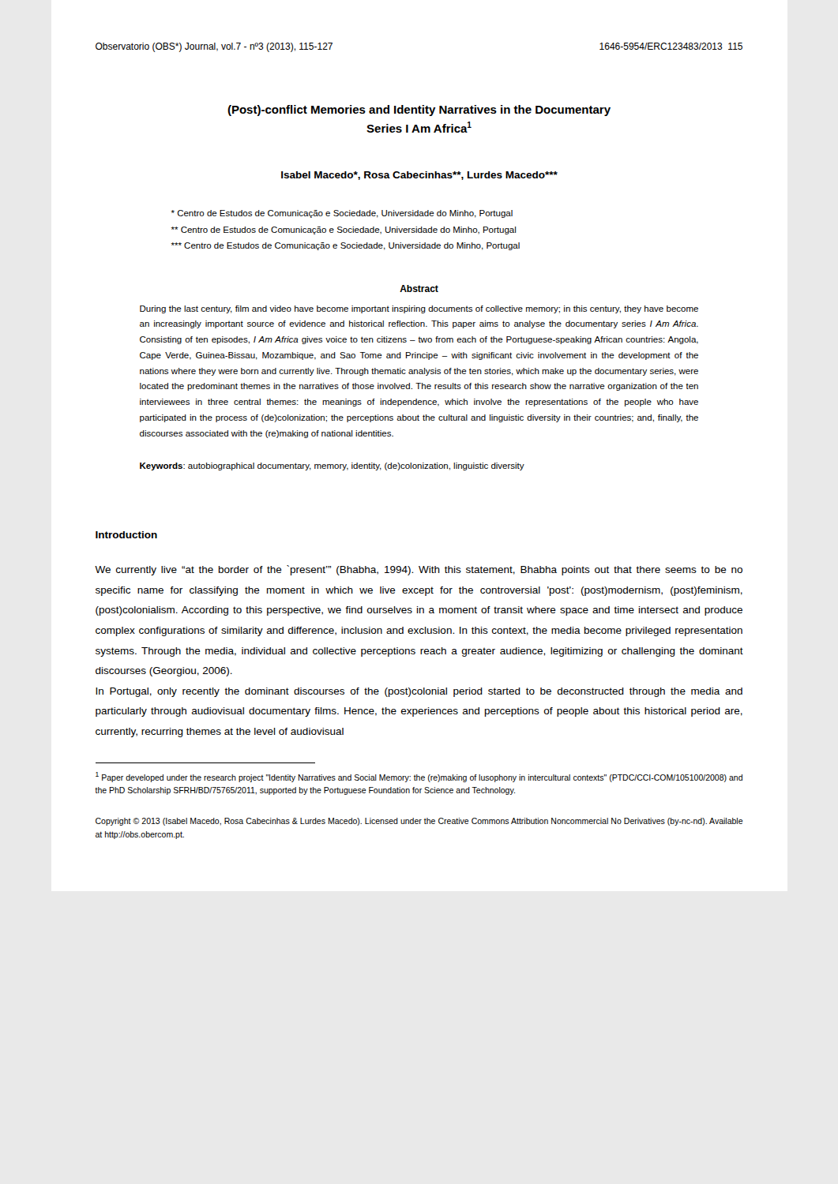Observatorio (OBS*) Journal, vol.7 - nº3 (2013), 115-127 1646-5954/ERC123483/2013 115
(Post)-conflict Memories and Identity Narratives in the Documentary
Series I Am Africa1
Isabel Macedo*, Rosa Cabecinhas**, Lurdes Macedo***
* Centro de Estudos de Comunicação e Sociedade, Universidade do Minho, Portugal
** Centro de Estudos de Comunicação e Sociedade, Universidade do Minho, Portugal
*** Centro de Estudos de Comunicação e Sociedade, Universidade do Minho, Portugal
Abstract
During the last century, film and video have become important inspiring documents of collective memory; in this century, they have become an increasingly important source of evidence and historical reflection. This paper aims to analyse the documentary series I Am Africa. Consisting of ten episodes, I Am Africa gives voice to ten citizens – two from each of the Portuguese-speaking African countries: Angola, Cape Verde, Guinea-Bissau, Mozambique, and Sao Tome and Principe – with significant civic involvement in the development of the nations where they were born and currently live. Through thematic analysis of the ten stories, which make up the documentary series, were located the predominant themes in the narratives of those involved. The results of this research show the narrative organization of the ten interviewees in three central themes: the meanings of independence, which involve the representations of the people who have participated in the process of (de)colonization; the perceptions about the cultural and linguistic diversity in their countries; and, finally, the discourses associated with the (re)making of national identities.
Keywords: autobiographical documentary, memory, identity, (de)colonization, linguistic diversity
Introduction
We currently live “at the border of the `present’” (Bhabha, 1994). With this statement, Bhabha points out that there seems to be no specific name for classifying the moment in which we live except for the controversial 'post': (post)modernism, (post)feminism, (post)colonialism. According to this perspective, we find ourselves in a moment of transit where space and time intersect and produce complex configurations of similarity and difference, inclusion and exclusion. In this context, the media become privileged representation systems. Through the media, individual and collective perceptions reach a greater audience, legitimizing or challenging the dominant discourses (Georgiou, 2006).
In Portugal, only recently the dominant discourses of the (post)colonial period started to be deconstructed through the media and particularly through audiovisual documentary films. Hence, the experiences and perceptions of people about this historical period are, currently, recurring themes at the level of audiovisual
1 Paper developed under the research project "Identity Narratives and Social Memory: the (re)making of lusophony in intercultural contexts" (PTDC/CCI-COM/105100/2008) and the PhD Scholarship SFRH/BD/75765/2011, supported by the Portuguese Foundation for Science and Technology.
Copyright © 2013 (Isabel Macedo, Rosa Cabecinhas & Lurdes Macedo). Licensed under the Creative Commons Attribution Noncommercial No Derivatives (by-nc-nd). Available at http://obs.obercom.pt.